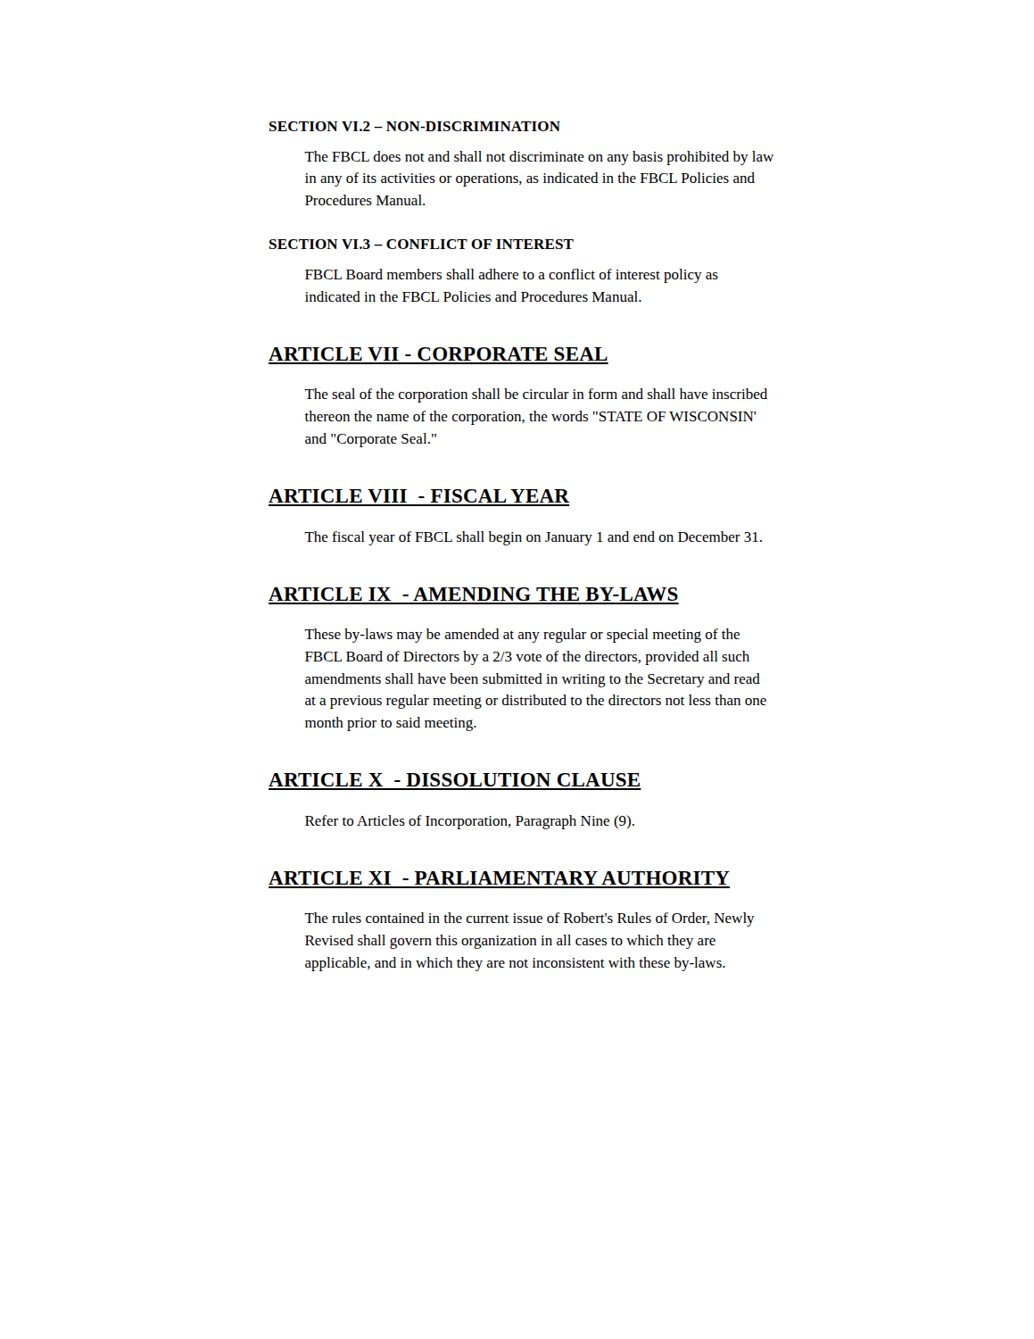SECTION VI.2 – NON-DISCRIMINATION
The FBCL does not and shall not discriminate on any basis prohibited by law in any of its activities or operations, as indicated in the FBCL Policies and Procedures Manual.
SECTION VI.3 – CONFLICT OF INTEREST
FBCL Board members shall adhere to a conflict of interest policy as indicated in the FBCL Policies and Procedures Manual.
ARTICLE VII - CORPORATE SEAL
The seal of the corporation shall be circular in form and shall have inscribed thereon the name of the corporation, the words "STATE OF WISCONSIN' and "Corporate Seal."
ARTICLE VIII - FISCAL YEAR
The fiscal year of FBCL shall begin on January 1 and end on December 31.
ARTICLE IX - AMENDING THE BY-LAWS
These by-laws may be amended at any regular or special meeting of the FBCL Board of Directors by a 2/3 vote of the directors, provided all such amendments shall have been submitted in writing to the Secretary and read at a previous regular meeting or distributed to the directors not less than one month prior to said meeting.
ARTICLE X - DISSOLUTION CLAUSE
Refer to Articles of Incorporation, Paragraph Nine (9).
ARTICLE XI - PARLIAMENTARY AUTHORITY
The rules contained in the current issue of Robert's Rules of Order, Newly Revised shall govern this organization in all cases to which they are applicable, and in which they are not inconsistent with these by-laws.